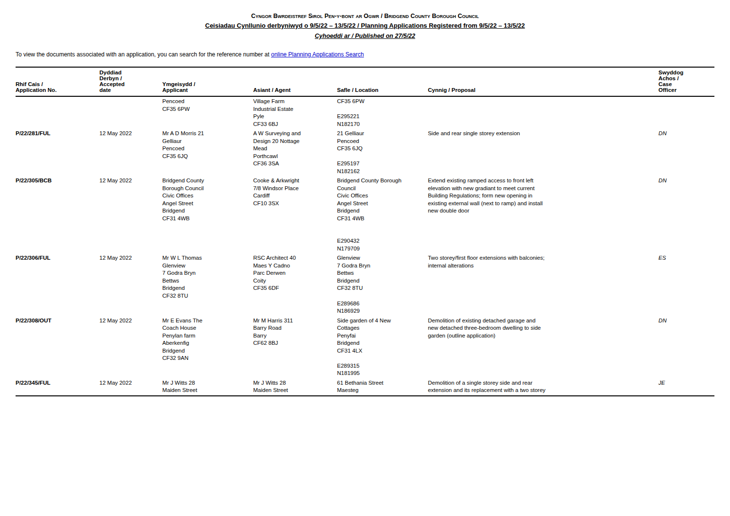Cyngor Bwrdeistref Sirol Pen-y-bont ar Ogwr / Bridgend County Borough Council
Ceisiadau Cynllunio derbyniwyd o 9/5/22 – 13/5/22 / Planning Applications Registered from 9/5/22 – 13/5/22
Cyhoeddi ar / Published on 27/5/22
To view the documents associated with an application, you can search for the reference number at online Planning Applications Search
| Rhif Cais / Application No. | Dyddiad Derbyn / Accepted date | Ymgeisydd / Applicant | Asiant / Agent | Safle / Location | Cynnig / Proposal | Swyddog Achos / Case Officer |
| --- | --- | --- | --- | --- | --- | --- |
| | | Pencoed CF35 6PW | Village Farm Industrial Estate Pyle CF33 6BJ | CF35 6PW E295221 N182170 | | |
| P/22/281/FUL | 12 May 2022 | Mr A D Morris 21 Gelliaur Pencoed CF35 6JQ | A W Surveying and Design 20 Nottage Mead Porthcawl CF36 3SA | 21 Gelliaur Pencoed CF35 6JQ E295197 N182162 | Side and rear single storey extension | DN |
| P/22/305/BCB | 12 May 2022 | Bridgend County Borough Council Civic Offices Angel Street Bridgend CF31 4WB | Cooke & Arkwright 7/8 Windsor Place Cardiff CF10 3SX | Bridgend County Borough Council Civic Offices Angel Street Bridgend CF31 4WB E290432 N179709 | Extend existing ramped access to front left elevation with new gradiant to meet current Building Regulations; form new opening in existing external wall (next to ramp) and install new double door | DN |
| P/22/306/FUL | 12 May 2022 | Mr W L Thomas Glenview 7 Godra Bryn Bettws Bridgend CF32 8TU | RSC Architect 40 Maes Y Cadno Parc Derwen Coity CF35 6DF | Glenview 7 Godra Bryn Bettws Bridgend CF32 8TU E289686 N186929 | Two storey/first floor extensions with balconies; internal alterations | ES |
| P/22/308/OUT | 12 May 2022 | Mr E Evans The Coach House Penylan farm Aberkenfig Bridgend CF32 9AN | Mr M Harris 311 Barry Road Barry CF62 8BJ | Side garden of 4 New Cottages Penyfai Bridgend CF31 4LX E289315 N181995 | Demolition of existing detached garage and new detached three-bedroom dwelling to side garden (outline application) | DN |
| P/22/345/FUL | 12 May 2022 | Mr J Witts 28 Maiden Street | Mr J Witts 28 Maiden Street | 61 Bethania Street Maesteg | Demolition of a single storey side and rear extension and its replacement with a two storey | JE |